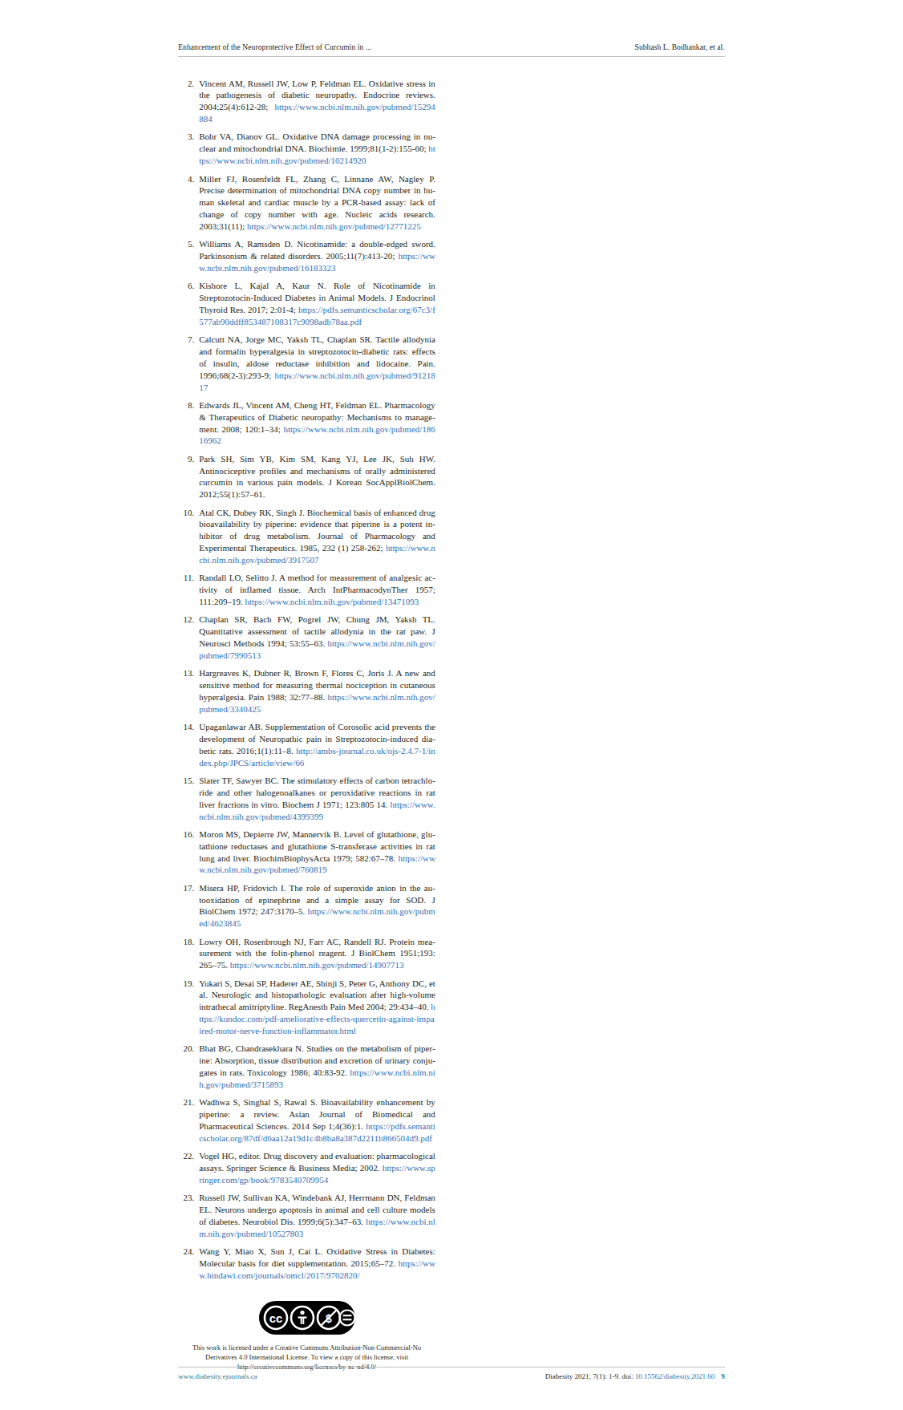Enhancement of the Neuroprotective Effect of Curcumin in ... Subhash L. Bodhankar, et al.
Vincent AM, Russell JW, Low P, Feldman EL. Oxidative stress in the pathogenesis of diabetic neuropathy. Endocrine reviews. 2004;25(4):612-28; https://www.ncbi.nlm.nih.gov/pubmed/15294884
Bohr VA, Dianov GL. Oxidative DNA damage processing in nuclear and mitochondrial DNA. Biochimie. 1999;81(1-2):155-60; https://www.ncbi.nlm.nih.gov/pubmed/10214920
Miller FJ, Rosenfeldt FL, Zhang C, Linnane AW, Nagley P. Precise determination of mitochondrial DNA copy number in human skeletal and cardiac muscle by a PCR-based assay: lack of change of copy number with age. Nucleic acids research. 2003;31(11); https://www.ncbi.nlm.nih.gov/pubmed/12771225
Williams A, Ramsden D. Nicotinamide: a double-edged sword. Parkinsonism & related disorders. 2005;11(7):413-20; https://www.ncbi.nlm.nih.gov/pubmed/16183323
Kishore L, Kajal A, Kaur N. Role of Nicotinamide in Streptozotocin-Induced Diabetes in Animal Models. J Endocrinol Thyroid Res. 2017; 2:01-4; https://pdfs.semanticscholar.org/67c3/f577ab90ddff853487108317c9098adb78aa.pdf
Calcutt NA, Jorge MC, Yaksh TL, Chaplan SR. Tactile allodynia and formalin hyperalgesia in streptozotocin-diabetic rats: effects of insulin, aldose reductase inhibition and lidocaine. Pain. 1996;68(2-3):293-9; https://www.ncbi.nlm.nih.gov/pubmed/9121817
Edwards JL, Vincent AM, Cheng HT, Feldman EL. Pharmacology & Therapeutics of Diabetic neuropathy: Mechanisms to management. 2008; 120:1–34; https://www.ncbi.nlm.nih.gov/pubmed/18616962
Park SH, Sim YB, Kim SM, Kang YJ, Lee JK, Suh HW. Antinociceptive profiles and mechanisms of orally administered curcumin in various pain models. J Korean SocApplBiolChem. 2012;55(1):57–61.
Atal CK, Dubey RK, Singh J. Biochemical basis of enhanced drug bioavailability by piperine: evidence that piperine is a potent inhibitor of drug metabolism. Journal of Pharmacology and Experimental Therapeutics. 1985, 232 (1) 258-262; https://www.ncbi.nlm.nih.gov/pubmed/3917507
Randall LO, Selitto J. A method for measurement of analgesic activity of inflamed tissue. Arch IntPharmacodynTher 1957; 111:209–19. https://www.ncbi.nlm.nih.gov/pubmed/13471093
Chaplan SR, Bach FW, Pogrel JW, Chung JM, Yaksh TL. Quantitative assessment of tactile allodynia in the rat paw. J Neurosci Methods 1994; 53:55–63. https://www.ncbi.nlm.nih.gov/pubmed/7990513
Hargreaves K, Dubner R, Brown F, Flores C, Joris J. A new and sensitive method for measuring thermal nociception in cutaneous hyperalgesia. Pain 1988; 32:77–88. https://www.ncbi.nlm.nih.gov/pubmed/3340425
Upaganlawar AB. Supplementation of Corosolic acid prevents the development of Neuropathic pain in Streptozotocin-induced diabetic rats. 2016;1(1):11–8. http://ambs-journal.co.uk/ojs-2.4.7-1/index.php/JPCS/article/view/66
Slater TF, Sawyer BC. The stimulatory effects of carbon tetrachloride and other halogenoalkanes or peroxidative reactions in rat liver fractions in vitro. Biochem J 1971; 123:805 14. https://www.ncbi.nlm.nih.gov/pubmed/4399399
Moron MS, Depierre JW, Mannervik B. Level of glutathione, glutathione reductases and glutathione S-transferase activities in rat lung and liver. BiochimBiophysActa 1979; 582:67–78. https://www.ncbi.nlm.nih.gov/pubmed/760819
Misera HP, Fridovich I. The role of superoxide anion in the autooxidation of epinephrine and a simple assay for SOD. J BiolChem 1972; 247:3170–5. https://www.ncbi.nlm.nih.gov/pubmed/4623845
Lowry OH, Rosenbrough NJ, Farr AC, Randell RJ. Protein measurement with the folin-phenol reagent. J BiolChem 1951;193: 265–75. https://www.ncbi.nlm.nih.gov/pubmed/14907713
Yukari S, Desai SP, Haderer AE, Shinji S, Peter G, Anthony DC, et al. Neurologic and histopathologic evaluation after high-volume intrathecal amitriptyline. RegAnesth Pain Med 2004; 29:434–40. https://kundoc.com/pdf-ameliorative-effects-quercetin-against-impaired-motor-nerve-function-inflammator.html
Bhat BG, Chandrasekhara N. Studies on the metabolism of piperine: Absorption, tissue distribution and excretion of urinary conjugates in rats. Toxicology 1986; 40:83-92. https://www.ncbi.nlm.nih.gov/pubmed/3715893
Wadhwa S, Singhal S, Rawal S. Bioavailability enhancement by piperine: a review. Asian Journal of Biomedical and Pharmaceutical Sciences. 2014 Sep 1;4(36):1. https://pdfs.semanticscholar.org/87df/d6aa12a19d1c4b8ba8a387d2211b866504d9.pdf
Vogel HG, editor. Drug discovery and evaluation: pharmacological assays. Springer Science & Business Media; 2002. https://www.springer.com/gp/book/9783540709954
Russell JW, Sullivan KA, Windebank AJ, Herrmann DN, Feldman EL. Neurons undergo apoptosis in animal and cell culture models of diabetes. Neurobiol Dis. 1999;6(5):347–63. https://www.ncbi.nlm.nih.gov/pubmed/10527803
Wang Y, Miao X, Sun J, Cai L. Oxidative Stress in Diabetes: Molecular basis for diet supplementation. 2015;65–72. https://www.hindawi.com/journals/omcl/2017/9702820/
cc $
This work is licensed under a Creative Commons Attribution-Non Commercial-No Derivatives 4.0 International License. To view a copy of this license, visit http://creativecommons.org/licenses/by-nc-nd/4.0/
www.diabesity.ejournals.ca Diabesity 2021; 7(1): 1-9. doi: 10.15562/diabesity.2021.609